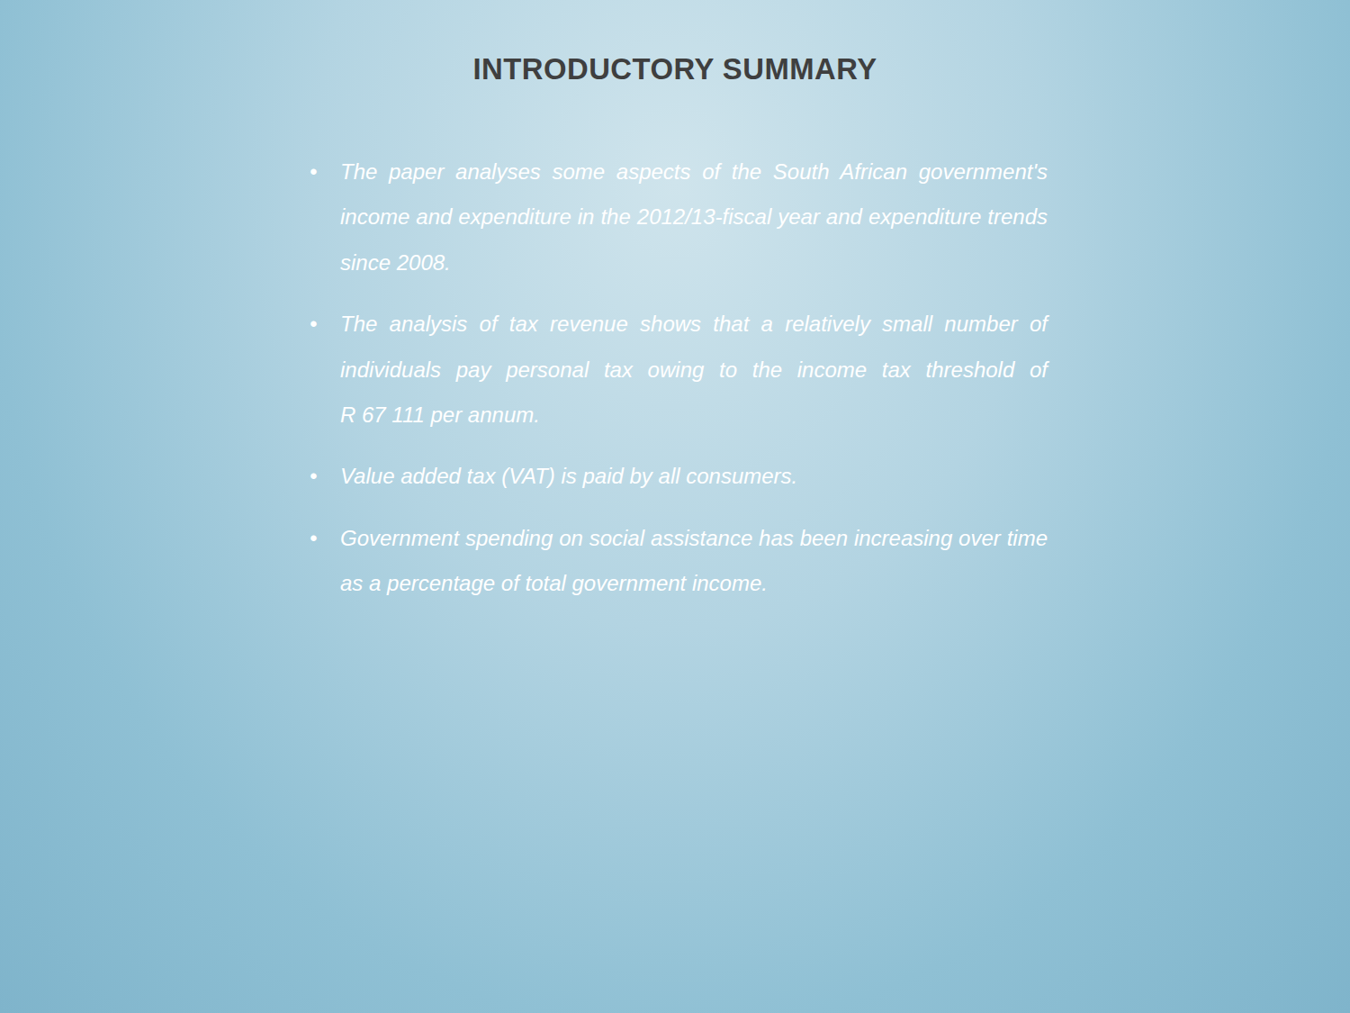INTRODUCTORY SUMMARY
The paper analyses some aspects of the South African government's income and expenditure in the 2012/13-fiscal year and expenditure trends since 2008.
The analysis of tax revenue shows that a relatively small number of individuals pay personal tax owing to the income tax threshold of R 67 111 per annum.
Value added tax (VAT) is paid by all consumers.
Government spending on social assistance has been increasing over time as a percentage of total government income.